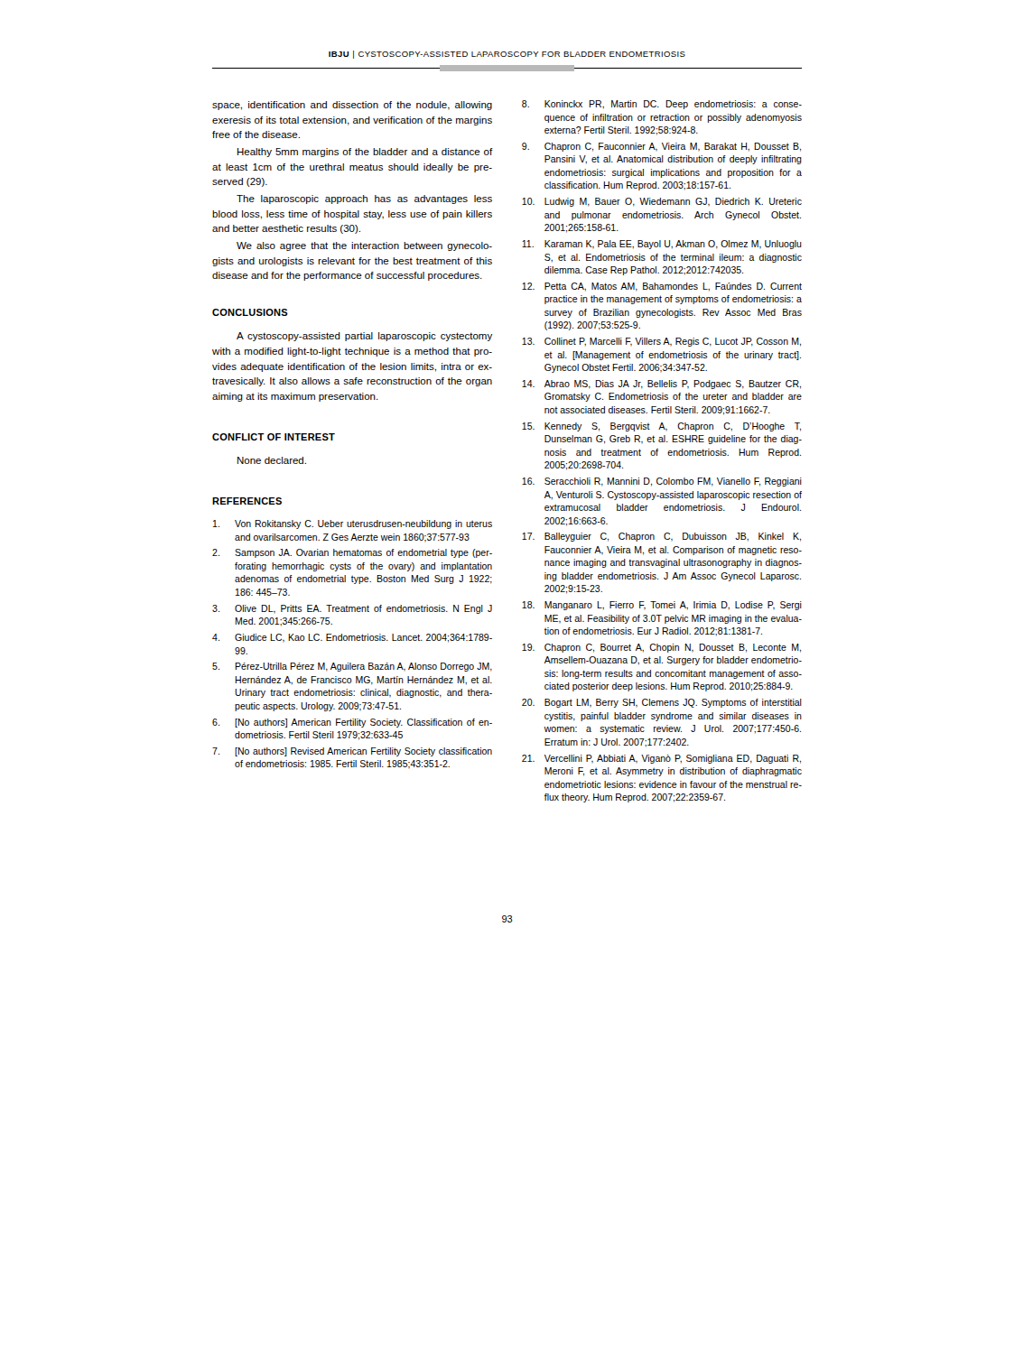IBJU|CYSTOSCOPY-ASSISTED LAPAROSCOPY FOR BLADDER ENDOMETRIOSIS
space, identification and dissection of the nodule, allowing exeresis of its total extension, and verification of the margins free of the disease.
Healthy 5mm margins of the bladder and a distance of at least 1cm of the urethral meatus should ideally be preserved (29).
The laparoscopic approach has as advantages less blood loss, less time of hospital stay, less use of pain killers and better aesthetic results (30).
We also agree that the interaction between gynecologists and urologists is relevant for the best treatment of this disease and for the performance of successful procedures.
CONCLUSIONS
A cystoscopy-assisted partial laparoscopic cystectomy with a modified light-to-light technique is a method that provides adequate identification of the lesion limits, intra or extravesically. It also allows a safe reconstruction of the organ aiming at its maximum preservation.
CONFLICT OF INTEREST
None declared.
REFERENCES
Von Rokitansky C. Ueber uterusdrusen-neubildung in uterus and ovarilsarcomen. Z Ges Aerzte wein 1860;37:577-93
Sampson JA. Ovarian hematomas of endometrial type (perforating hemorrhagic cysts of the ovary) and implantation adenomas of endometrial type. Boston Med Surg J 1922; 186: 445–73.
Olive DL, Pritts EA. Treatment of endometriosis. N Engl J Med. 2001;345:266-75.
Giudice LC, Kao LC. Endometriosis. Lancet. 2004;364:1789-99.
Pérez-Utrilla Pérez M, Aguilera Bazán A, Alonso Dorrego JM, Hernández A, de Francisco MG, Martín Hernández M, et al. Urinary tract endometriosis: clinical, diagnostic, and therapeutic aspects. Urology. 2009;73:47-51.
[No authors] American Fertility Society. Classification of endometriosis. Fertil Steril 1979;32:633-45
[No authors] Revised American Fertility Society classification of endometriosis: 1985. Fertil Steril. 1985;43:351-2.
Koninckx PR, Martin DC. Deep endometriosis: a consequence of infiltration or retraction or possibly adenomyosis externa? Fertil Steril. 1992;58:924-8.
Chapron C, Fauconnier A, Vieira M, Barakat H, Dousset B, Pansini V, et al. Anatomical distribution of deeply infiltrating endometriosis: surgical implications and proposition for a classification. Hum Reprod. 2003;18:157-61.
Ludwig M, Bauer O, Wiedemann GJ, Diedrich K. Ureteric and pulmonar endometriosis. Arch Gynecol Obstet. 2001;265:158-61.
Karaman K, Pala EE, Bayol U, Akman O, Olmez M, Unluoglu S, et al. Endometriosis of the terminal ileum: a diagnostic dilemma. Case Rep Pathol. 2012;2012:742035.
Petta CA, Matos AM, Bahamondes L, Faúndes D. Current practice in the management of symptoms of endometriosis: a survey of Brazilian gynecologists. Rev Assoc Med Bras (1992). 2007;53:525-9.
Collinet P, Marcelli F, Villers A, Regis C, Lucot JP, Cosson M, et al. [Management of endometriosis of the urinary tract]. Gynecol Obstet Fertil. 2006;34:347-52.
Abrao MS, Dias JA Jr, Bellelis P, Podgaec S, Bautzer CR, Gromatsky C. Endometriosis of the ureter and bladder are not associated diseases. Fertil Steril. 2009;91:1662-7.
Kennedy S, Bergqvist A, Chapron C, D’Hooghe T, Dunselman G, Greb R, et al. ESHRE guideline for the diagnosis and treatment of endometriosis. Hum Reprod. 2005;20:2698-704.
Seracchioli R, Mannini D, Colombo FM, Vianello F, Reggiani A, Venturoli S. Cystoscopy-assisted laparoscopic resection of extramucosal bladder endometriosis. J Endourol. 2002;16:663-6.
Balleyguier C, Chapron C, Dubuisson JB, Kinkel K, Fauconnier A, Vieira M, et al. Comparison of magnetic resonance imaging and transvaginal ultrasonography in diagnosing bladder endometriosis. J Am Assoc Gynecol Laparosc. 2002;9:15-23.
Manganaro L, Fierro F, Tomei A, Irimia D, Lodise P, Sergi ME, et al. Feasibility of 3.0T pelvic MR imaging in the evaluation of endometriosis. Eur J Radiol. 2012;81:1381-7.
Chapron C, Bourret A, Chopin N, Dousset B, Leconte M, Amsellem-Ouazana D, et al. Surgery for bladder endometriosis: long-term results and concomitant management of associated posterior deep lesions. Hum Reprod. 2010;25:884-9.
Bogart LM, Berry SH, Clemens JQ. Symptoms of interstitial cystitis, painful bladder syndrome and similar diseases in women: a systematic review. J Urol. 2007;177:450-6. Erratum in: J Urol. 2007;177:2402.
Vercellini P, Abbiati A, Viganò P, Somigliana ED, Daguati R, Meroni F, et al. Asymmetry in distribution of diaphragmatic endometriotic lesions: evidence in favour of the menstrual reflux theory. Hum Reprod. 2007;22:2359-67.
93